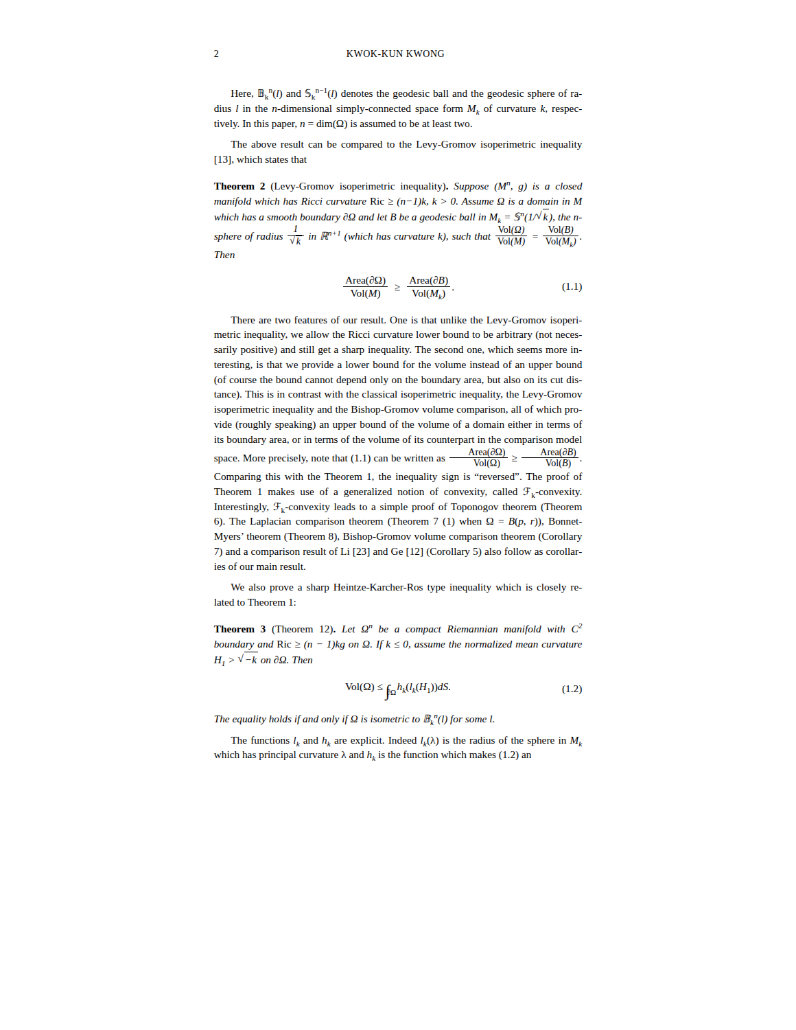2 KWOK-KUN KWONG
Here, 𝔹kn(l) and 𝕊kn−1(l) denotes the geodesic ball and the geodesic sphere of radius l in the n-dimensional simply-connected space form Mk of curvature k, respectively. In this paper, n = dim(Ω) is assumed to be at least two.
The above result can be compared to the Levy-Gromov isoperimetric inequality [13], which states that
Theorem 2 (Levy-Gromov isoperimetric inequality). Suppose (Mn, g) is a closed manifold which has Ricci curvature Ric ≥ (n−1)k, k > 0. Assume Ω is a domain in M which has a smooth boundary ∂Ω and let B be a geodesic ball in Mk = 𝕊n(1/k), the n-sphere of radius 1 k in ℝn+1 (which has curvature k), such that Vol(Ω) Vol(M) = Vol(B) Vol(Mk). Then
Area(∂Ω) Vol(M) ≥ Area(∂B) Vol(Mk). (1.1)
There are two features of our result. One is that unlike the Levy-Gromov isoperimetric inequality, we allow the Ricci curvature lower bound to be arbitrary (not necessarily positive) and still get a sharp inequality. The second one, which seems more interesting, is that we provide a lower bound for the volume instead of an upper bound (of course the bound cannot depend only on the boundary area, but also on its cut distance). This is in contrast with the classical isoperimetric inequality, the Levy-Gromov isoperimetric inequality and the Bishop-Gromov volume comparison, all of which provide (roughly speaking) an upper bound of the volume of a domain either in terms of its boundary area, or in terms of the volume of its counterpart in the comparison model space. More precisely, note that (1.1) can be written as Area(∂Ω) Vol(Ω) ≥ Area(∂B) Vol(B). Comparing this with the Theorem 1, the inequality sign is “reversed”. The proof of Theorem 1 makes use of a generalized notion of convexity, called ℱk-convexity. Interestingly, ℱk-convexity leads to a simple proof of Toponogov theorem (Theorem 6). The Laplacian comparison theorem (Theorem 7 (1) when Ω = B(p, r)), Bonnet-Myers’ theorem (Theorem 8), Bishop-Gromov volume comparison theorem (Corollary 7) and a comparison result of Li [23] and Ge [12] (Corollary 5) also follow as corollaries of our main result.
We also prove a sharp Heintze-Karcher-Ros type inequality which is closely related to Theorem 1:
Theorem 3 (Theorem 12). Let Ωn be a compact Riemannian manifold with C2 boundary and Ric ≥ (n − 1)kg on Ω. If k ≤ 0, assume the normalized mean curvature H1 > −k on ∂Ω. Then
Vol(Ω) ≤ ∫∂Ω hk(lk(H1))dS. (1.2)
The equality holds if and only if Ω is isometric to 𝔹kn(l) for some l.
The functions lk and hk are explicit. Indeed lk(λ) is the radius of the sphere in Mk which has principal curvature λ and hk is the function which makes (1.2) an